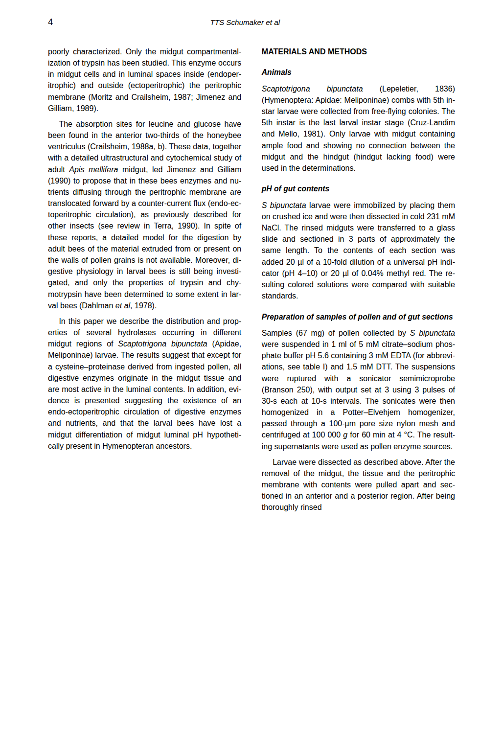4 TTS Schumaker et al
poorly characterized. Only the midgut compartmentalization of trypsin has been studied. This enzyme occurs in midgut cells and in luminal spaces inside (endoperitrophic) and outside (ectoperitrophic) the peritrophic membrane (Moritz and Crailsheim, 1987; Jimenez and Gilliam, 1989).
The absorption sites for leucine and glucose have been found in the anterior two-thirds of the honeybee ventriculus (Crailsheim, 1988a, b). These data, together with a detailed ultrastructural and cytochemical study of adult Apis mellifera midgut, led Jimenez and Gilliam (1990) to propose that in these bees enzymes and nutrients diffusing through the peritrophic membrane are translocated forward by a counter-current flux (endo-ectoperitrophic circulation), as previously described for other insects (see review in Terra, 1990). In spite of these reports, a detailed model for the digestion by adult bees of the material extruded from or present on the walls of pollen grains is not available. Moreover, digestive physiology in larval bees is still being investigated, and only the properties of trypsin and chymotrypsin have been determined to some extent in larval bees (Dahlman et al, 1978).
In this paper we describe the distribution and properties of several hydrolases occurring in different midgut regions of Scaptotrigona bipunctata (Apidae, Meliponinae) larvae. The results suggest that except for a cysteine–proteinase derived from ingested pollen, all digestive enzymes originate in the midgut tissue and are most active in the luminal contents. In addition, evidence is presented suggesting the existence of an endo-ectoperitrophic circulation of digestive enzymes and nutrients, and that the larval bees have lost a midgut differentiation of midgut luminal pH hypothetically present in Hymenopteran ancestors.
MATERIALS AND METHODS
Animals
Scaptotrigona bipunctata (Lepeletier, 1836) (Hymenoptera: Apidae: Meliponinae) combs with 5th instar larvae were collected from free-flying colonies. The 5th instar is the last larval instar stage (Cruz-Landim and Mello, 1981). Only larvae with midgut containing ample food and showing no connection between the midgut and the hindgut (hindgut lacking food) were used in the determinations.
pH of gut contents
S bipunctata larvae were immobilized by placing them on crushed ice and were then dissected in cold 231 mM NaCl. The rinsed midguts were transferred to a glass slide and sectioned in 3 parts of approximately the same length. To the contents of each section was added 20 µl of a 10-fold dilution of a universal pH indicator (pH 4–10) or 20 µl of 0.04% methyl red. The resulting colored solutions were compared with suitable standards.
Preparation of samples of pollen and of gut sections
Samples (67 mg) of pollen collected by S bipunctata were suspended in 1 ml of 5 mM citrate–sodium phosphate buffer pH 5.6 containing 3 mM EDTA (for abbreviations, see table I) and 1.5 mM DTT. The suspensions were ruptured with a sonicator semimicroprobe (Branson 250), with output set at 3 using 3 pulses of 30-s each at 10-s intervals. The sonicates were then homogenized in a Potter–Elvehjem homogenizer, passed through a 100-µm pore size nylon mesh and centrifuged at 100 000 g for 60 min at 4 °C. The resulting supernatants were used as pollen enzyme sources.
Larvae were dissected as described above. After the removal of the midgut, the tissue and the peritrophic membrane with contents were pulled apart and sectioned in an anterior and a posterior region. After being thoroughly rinsed